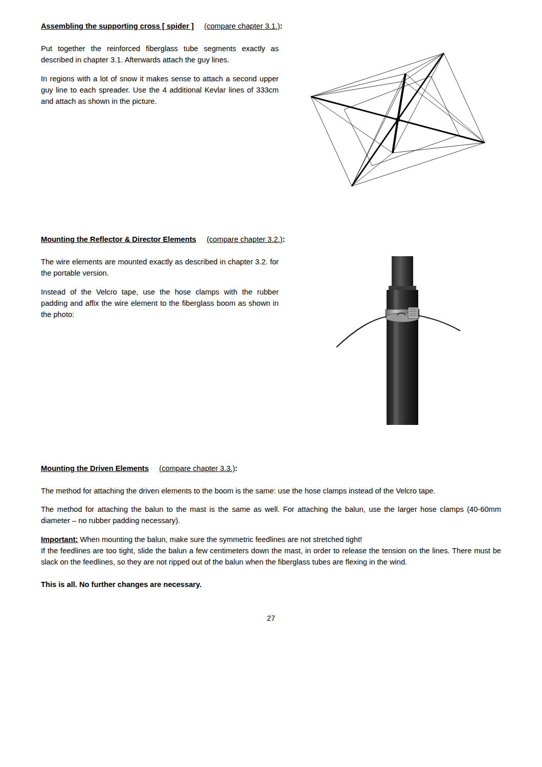Assembling the supporting cross [ spider ] (compare chapter 3.1.):
Put together the reinforced fiberglass tube segments exactly as described in chapter 3.1. Afterwards attach the guy lines.
In regions with a lot of snow it makes sense to attach a second upper guy line to each spreader. Use the 4 additional Kevlar lines of 333cm and attach as shown in the picture.
Mounting the Reflector & Director Elements (compare chapter 3.2.):
The wire elements are mounted exactly as described in chapter 3.2. for the portable version.
Instead of the Velcro tape, use the hose clamps with the rubber padding and affix the wire element to the fiberglass boom as shown in the photo:
Mounting the Driven Elements (compare chapter 3.3.):
The method for attaching the driven elements to the boom is the same: use the hose clamps instead of the Velcro tape.
The method for attaching the balun to the mast is the same as well. For attaching the balun, use the larger hose clamps (40-60mm diameter – no rubber padding necessary).
Important: When mounting the balun, make sure the symmetric feedlines are not stretched tight!
If the feedlines are too tight, slide the balun a few centimeters down the mast, in order to release the tension on the lines. There must be slack on the feedlines, so they are not ripped out of the balun when the fiberglass tubes are flexing in the wind.
This is all. No further changes are necessary.
27